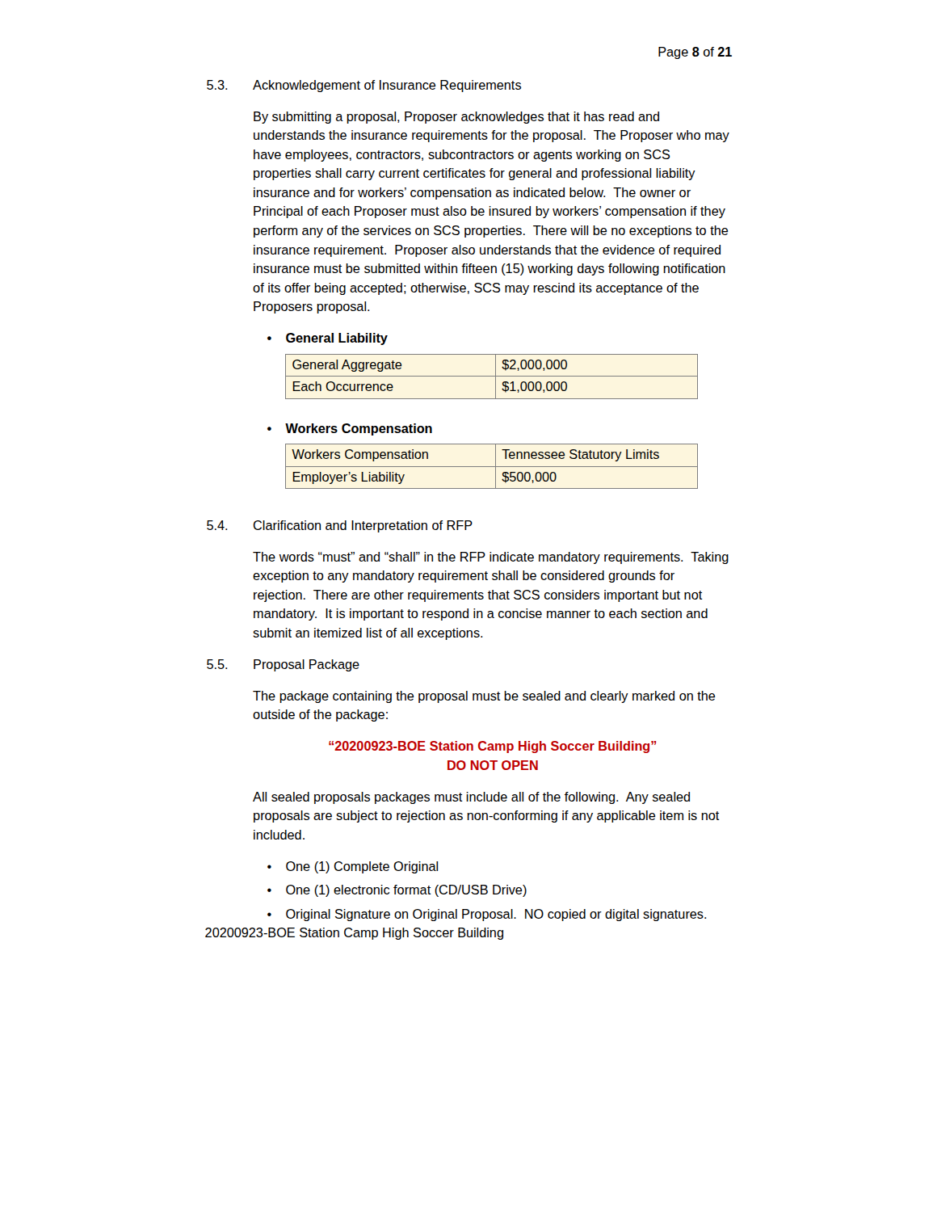Page 8 of 21
5.3.
Acknowledgement of Insurance Requirements
By submitting a proposal, Proposer acknowledges that it has read and understands the insurance requirements for the proposal. The Proposer who may have employees, contractors, subcontractors or agents working on SCS properties shall carry current certificates for general and professional liability insurance and for workers’ compensation as indicated below. The owner or Principal of each Proposer must also be insured by workers’ compensation if they perform any of the services on SCS properties. There will be no exceptions to the insurance requirement. Proposer also understands that the evidence of required insurance must be submitted within fifteen (15) working days following notification of its offer being accepted; otherwise, SCS may rescind its acceptance of the Proposers proposal.
General Liability
| General Aggregate | $2,000,000 |
| Each Occurrence | $1,000,000 |
Workers Compensation
| Workers Compensation | Tennessee Statutory Limits |
| Employer’s Liability | $500,000 |
5.4.
Clarification and Interpretation of RFP
The words “must” and “shall” in the RFP indicate mandatory requirements. Taking exception to any mandatory requirement shall be considered grounds for rejection. There are other requirements that SCS considers important but not mandatory. It is important to respond in a concise manner to each section and submit an itemized list of all exceptions.
5.5.
Proposal Package
The package containing the proposal must be sealed and clearly marked on the outside of the package:
“20200923-BOE Station Camp High Soccer Building”
DO NOT OPEN
All sealed proposals packages must include all of the following. Any sealed proposals are subject to rejection as non-conforming if any applicable item is not included.
One (1) Complete Original
One (1) electronic format (CD/USB Drive)
Original Signature on Original Proposal. NO copied or digital signatures.
20200923-BOE Station Camp High Soccer Building